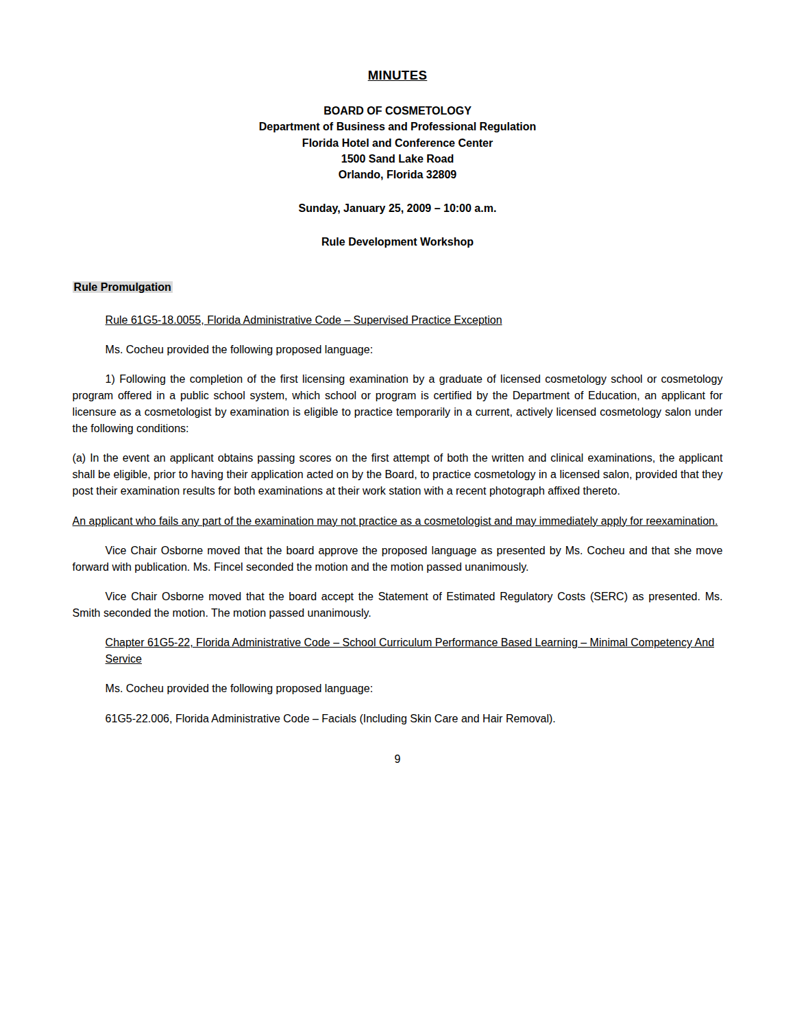MINUTES
BOARD OF COSMETOLOGY
Department of Business and Professional Regulation
Florida Hotel and Conference Center
1500 Sand Lake Road
Orlando, Florida 32809
Sunday, January 25, 2009 – 10:00 a.m.
Rule Development Workshop
Rule Promulgation
Rule 61G5-18.0055, Florida Administrative Code – Supervised Practice Exception
Ms. Cocheu provided the following proposed language:
1) Following the completion of the first licensing examination by a graduate of licensed cosmetology school or cosmetology program offered in a public school system, which school or program is certified by the Department of Education, an applicant for licensure as a cosmetologist by examination is eligible to practice temporarily in a current, actively licensed cosmetology salon under the following conditions:
(a) In the event an applicant obtains passing scores on the first attempt of both the written and clinical examinations, the applicant shall be eligible, prior to having their application acted on by the Board, to practice cosmetology in a licensed salon, provided that they post their examination results for both examinations at their work station with a recent photograph affixed thereto.
An applicant who fails any part of the examination may not practice as a cosmetologist and may immediately apply for reexamination.
Vice Chair Osborne moved that the board approve the proposed language as presented by Ms. Cocheu and that she move forward with publication. Ms. Fincel seconded the motion and the motion passed unanimously.
Vice Chair Osborne moved that the board accept the Statement of Estimated Regulatory Costs (SERC) as presented. Ms. Smith seconded the motion. The motion passed unanimously.
Chapter 61G5-22, Florida Administrative Code – School Curriculum Performance Based Learning – Minimal Competency And Service
Ms. Cocheu provided the following proposed language:
61G5-22.006, Florida Administrative Code – Facials (Including Skin Care and Hair Removal).
9